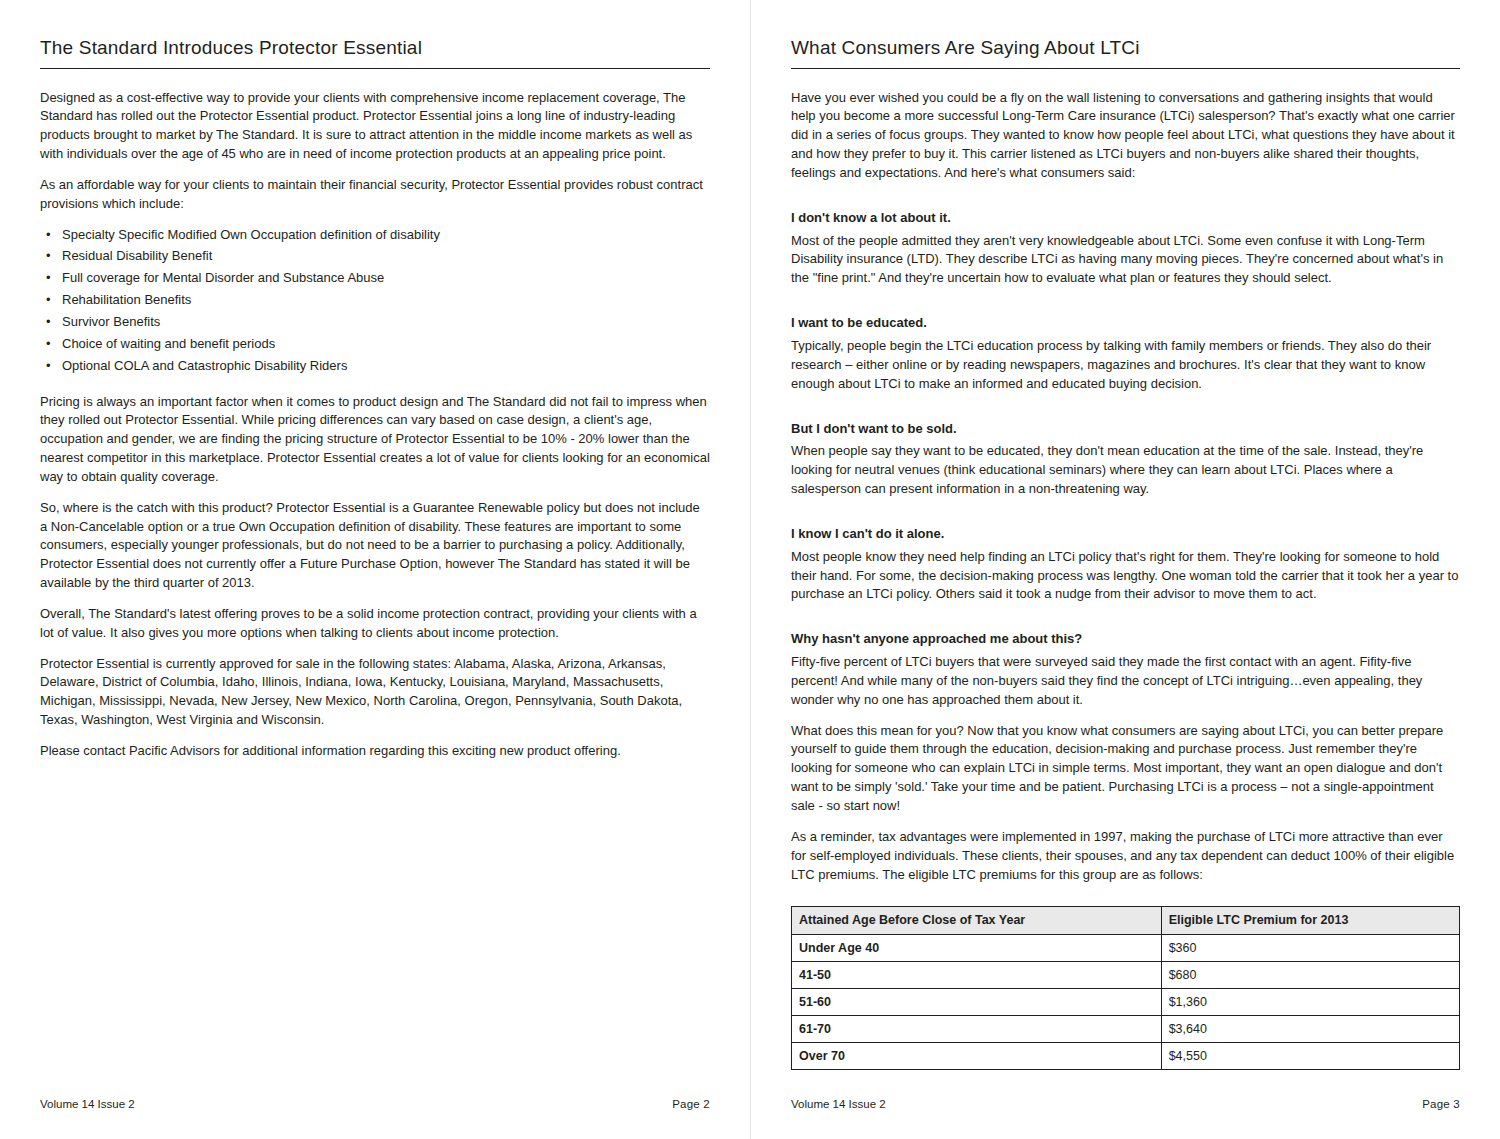The Standard Introduces Protector Essential
Designed as a cost-effective way to provide your clients with comprehensive income replacement coverage, The Standard has rolled out the Protector Essential product. Protector Essential joins a long line of industry-leading products brought to market by The Standard. It is sure to attract attention in the middle income markets as well as with individuals over the age of 45 who are in need of income protection products at an appealing price point.
As an affordable way for your clients to maintain their financial security, Protector Essential provides robust contract provisions which include:
Specialty Specific Modified Own Occupation definition of disability
Residual Disability Benefit
Full coverage for Mental Disorder and Substance Abuse
Rehabilitation Benefits
Survivor Benefits
Choice of waiting and benefit periods
Optional COLA and Catastrophic Disability Riders
Pricing is always an important factor when it comes to product design and The Standard did not fail to impress when they rolled out Protector Essential. While pricing differences can vary based on case design, a client's age, occupation and gender, we are finding the pricing structure of Protector Essential to be 10% - 20% lower than the nearest competitor in this marketplace. Protector Essential creates a lot of value for clients looking for an economical way to obtain quality coverage.
So, where is the catch with this product? Protector Essential is a Guarantee Renewable policy but does not include a Non-Cancelable option or a true Own Occupation definition of disability. These features are important to some consumers, especially younger professionals, but do not need to be a barrier to purchasing a policy. Additionally, Protector Essential does not currently offer a Future Purchase Option, however The Standard has stated it will be available by the third quarter of 2013.
Overall, The Standard's latest offering proves to be a solid income protection contract, providing your clients with a lot of value. It also gives you more options when talking to clients about income protection.
Protector Essential is currently approved for sale in the following states: Alabama, Alaska, Arizona, Arkansas, Delaware, District of Columbia, Idaho, Illinois, Indiana, Iowa, Kentucky, Louisiana, Maryland, Massachusetts, Michigan, Mississippi, Nevada, New Jersey, New Mexico, North Carolina, Oregon, Pennsylvania, South Dakota, Texas, Washington, West Virginia and Wisconsin.
Please contact Pacific Advisors for additional information regarding this exciting new product offering.
Volume 14 Issue 2 Page 2
What Consumers Are Saying About LTCi
Have you ever wished you could be a fly on the wall listening to conversations and gathering insights that would help you become a more successful Long-Term Care insurance (LTCi) salesperson? That's exactly what one carrier did in a series of focus groups. They wanted to know how people feel about LTCi, what questions they have about it and how they prefer to buy it. This carrier listened as LTCi buyers and non-buyers alike shared their thoughts, feelings and expectations. And here's what consumers said:
I don't know a lot about it.
Most of the people admitted they aren't very knowledgeable about LTCi. Some even confuse it with Long-Term Disability insurance (LTD). They describe LTCi as having many moving pieces. They're concerned about what's in the "fine print." And they're uncertain how to evaluate what plan or features they should select.
I want to be educated.
Typically, people begin the LTCi education process by talking with family members or friends. They also do their research – either online or by reading newspapers, magazines and brochures. It's clear that they want to know enough about LTCi to make an informed and educated buying decision.
But I don't want to be sold.
When people say they want to be educated, they don't mean education at the time of the sale. Instead, they're looking for neutral venues (think educational seminars) where they can learn about LTCi. Places where a salesperson can present information in a non-threatening way.
I know I can't do it alone.
Most people know they need help finding an LTCi policy that's right for them. They're looking for someone to hold their hand. For some, the decision-making process was lengthy. One woman told the carrier that it took her a year to purchase an LTCi policy. Others said it took a nudge from their advisor to move them to act.
Why hasn't anyone approached me about this?
Fifty-five percent of LTCi buyers that were surveyed said they made the first contact with an agent. Fifity-five percent! And while many of the non-buyers said they find the concept of LTCi intriguing…even appealing, they wonder why no one has approached them about it.
What does this mean for you? Now that you know what consumers are saying about LTCi, you can better prepare yourself to guide them through the education, decision-making and purchase process. Just remember they're looking for someone who can explain LTCi in simple terms. Most important, they want an open dialogue and don't want to be simply 'sold.' Take your time and be patient. Purchasing LTCi is a process – not a single-appointment sale - so start now!
As a reminder, tax advantages were implemented in 1997, making the purchase of LTCi more attractive than ever for self-employed individuals. These clients, their spouses, and any tax dependent can deduct 100% of their eligible LTC premiums. The eligible LTC premiums for this group are as follows:
| Attained Age Before Close of Tax Year | Eligible LTC Premium for 2013 |
| --- | --- |
| Under Age 40 | $360 |
| 41-50 | $680 |
| 51-60 | $1,360 |
| 61-70 | $3,640 |
| Over 70 | $4,550 |
Volume 14 Issue 2 Page 3